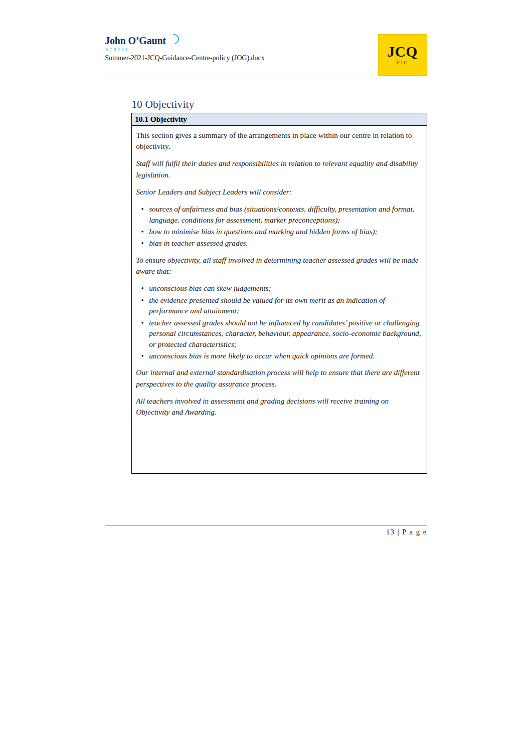John O’Gaunt
School
Summer-2021-JCQ-Guidance-Centre-policy (JOG).docx
JCQ
CIC
10 Objectivity
| 10.1 Objectivity |
| --- |
| This section gives a summary of the arrangements in place within our centre in relation to objectivity. Staff will fulfil their duties and responsibilities in relation to relevant equality and disability legislation. Senior Leaders and Subject Leaders will consider: sources of unfairness and bias (situations/contexts, difficulty, presentation and format, language, conditions for assessment, marker preconceptions); how to minimise bias in questions and marking and hidden forms of bias); bias in teacher assessed grades. To ensure objectivity, all staff involved in determining teacher assessed grades will be made aware that: unconscious bias can skew judgements; the evidence presented should be valued for its own merit as an indication of performance and attainment; teacher assessed grades should not be influenced by candidates’ positive or challenging personal circumstances, character, behaviour, appearance, socio-economic background, or protected characteristics; unconscious bias is more likely to occur when quick opinions are formed. Our internal and external standardisation process will help to ensure that there are different perspectives to the quality assurance process. All teachers involved in assessment and grading decisions will receive training on Objectivity and Awarding. |
13 | P a g e